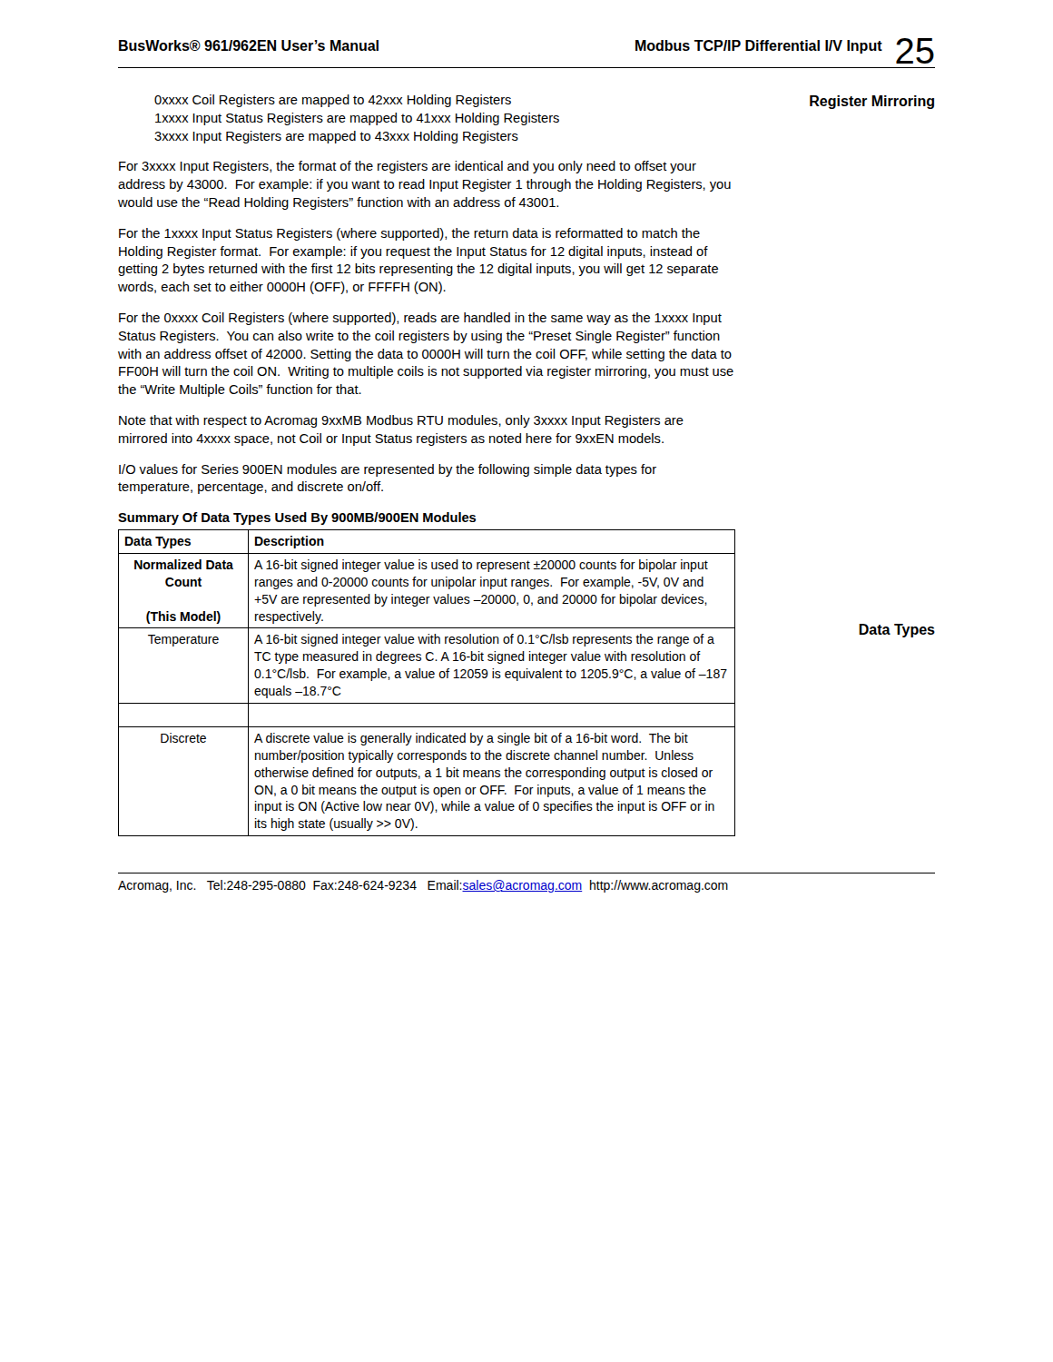BusWorks® 961/962EN User’s Manual
Modbus TCP/IP Differential I/V Input
25
0xxxx Coil Registers are mapped to 42xxx Holding Registers
1xxxx Input Status Registers are mapped to 41xxx Holding Registers
3xxxx Input Registers are mapped to 43xxx Holding Registers
For 3xxxx Input Registers, the format of the registers are identical and you only need to offset your address by 43000. For example: if you want to read Input Register 1 through the Holding Registers, you would use the “Read Holding Registers” function with an address of 43001.
For the 1xxxx Input Status Registers (where supported), the return data is reformatted to match the Holding Register format. For example: if you request the Input Status for 12 digital inputs, instead of getting 2 bytes returned with the first 12 bits representing the 12 digital inputs, you will get 12 separate words, each set to either 0000H (OFF), or FFFFH (ON).
For the 0xxxx Coil Registers (where supported), reads are handled in the same way as the 1xxxx Input Status Registers. You can also write to the coil registers by using the “Preset Single Register” function with an address offset of 42000. Setting the data to 0000H will turn the coil OFF, while setting the data to FF00H will turn the coil ON. Writing to multiple coils is not supported via register mirroring, you must use the “Write Multiple Coils” function for that.
Note that with respect to Acromag 9xxMB Modbus RTU modules, only 3xxxx Input Registers are mirrored into 4xxxx space, not Coil or Input Status registers as noted here for 9xxEN models.
I/O values for Series 900EN modules are represented by the following simple data types for temperature, percentage, and discrete on/off.
Summary Of Data Types Used By 900MB/900EN Modules
| Data Types | Description |
| --- | --- |
| Normalized Data Count (This Model) | A 16-bit signed integer value is used to represent ±20000 counts for bipolar input ranges and 0-20000 counts for unipolar input ranges. For example, -5V, 0V and +5V are represented by integer values –20000, 0, and 20000 for bipolar devices, respectively. |
| Temperature | A 16-bit signed integer value with resolution of 0.1°C/lsb represents the range of a TC type measured in degrees C. A 16-bit signed integer value with resolution of 0.1°C/lsb. For example, a value of 12059 is equivalent to 1205.9°C, a value of –187 equals –18.7°C |
| Discrete | A discrete value is generally indicated by a single bit of a 16-bit word. The bit number/position typically corresponds to the discrete channel number. Unless otherwise defined for outputs, a 1 bit means the corresponding output is closed or ON, a 0 bit means the output is open or OFF. For inputs, a value of 1 means the input is ON (Active low near 0V), while a value of 0 specifies the input is OFF or in its high state (usually >> 0V). |
Register Mirroring
Data Types
Acromag, Inc. Tel:248-295-0880 Fax:248-624-9234 Email:sales@acromag.com http://www.acromag.com